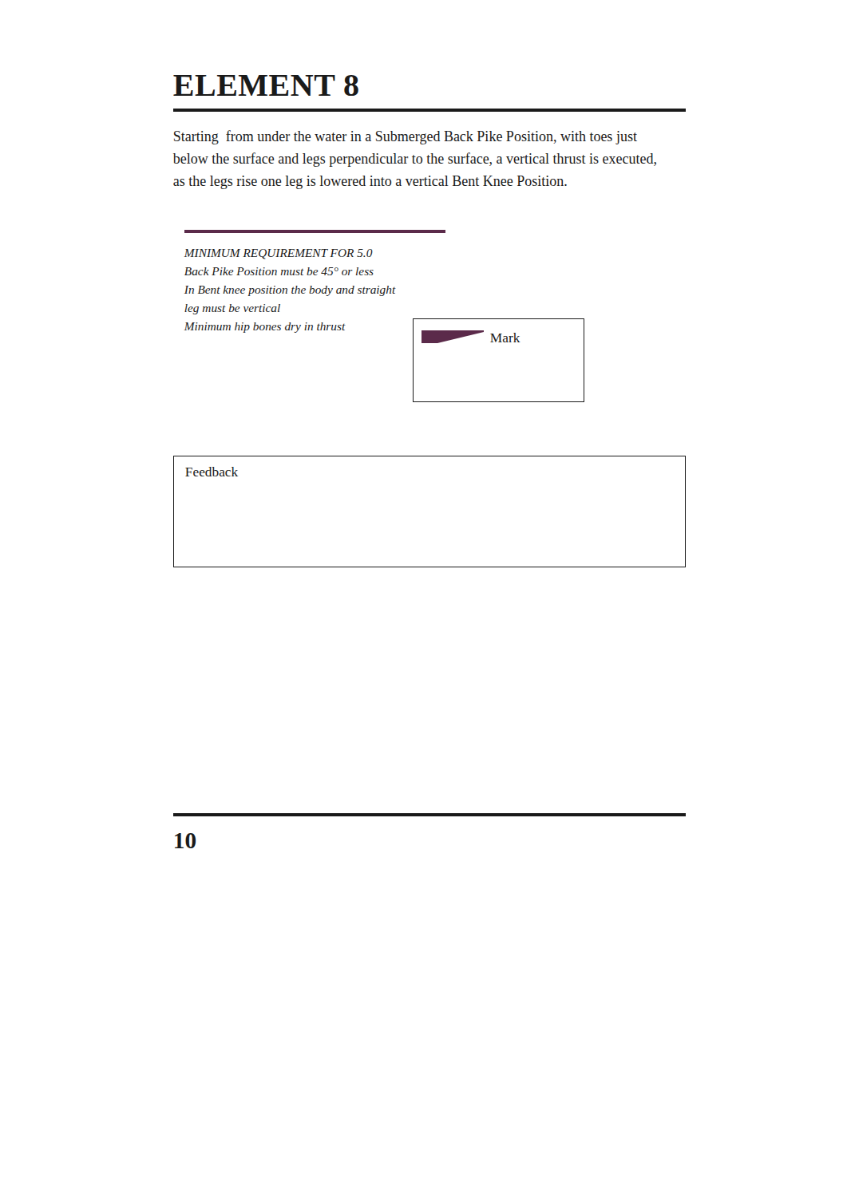ELEMENT 8
Starting from under the water in a Submerged Back Pike Position, with toes just below the surface and legs perpendicular to the surface, a vertical thrust is executed, as the legs rise one leg is lowered into a vertical Bent Knee Position.
MINIMUM REQUIREMENT FOR 5.0
Back Pike Position must be 45° or less
In Bent knee position the body and straight
leg must be vertical
Minimum hip bones dry in thrust
Mark
Feedback
10